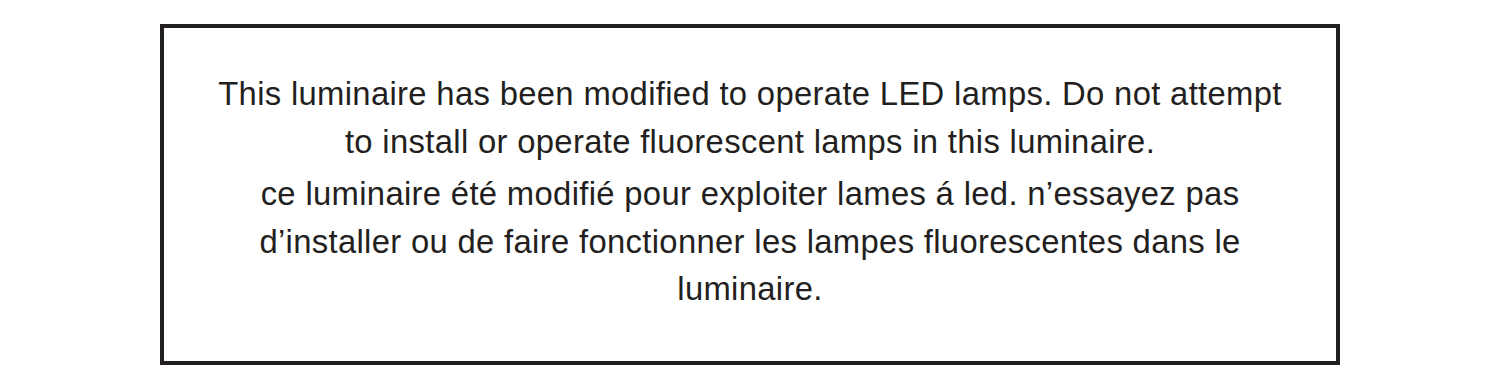This luminaire has been modified to operate LED lamps. Do not attempt to install or operate fluorescent lamps in this luminaire.
ce luminaire été modifié pour exploiter lames á led. n’essayez pas d’installer ou de faire fonctionner les lampes fluorescentes dans le luminaire.